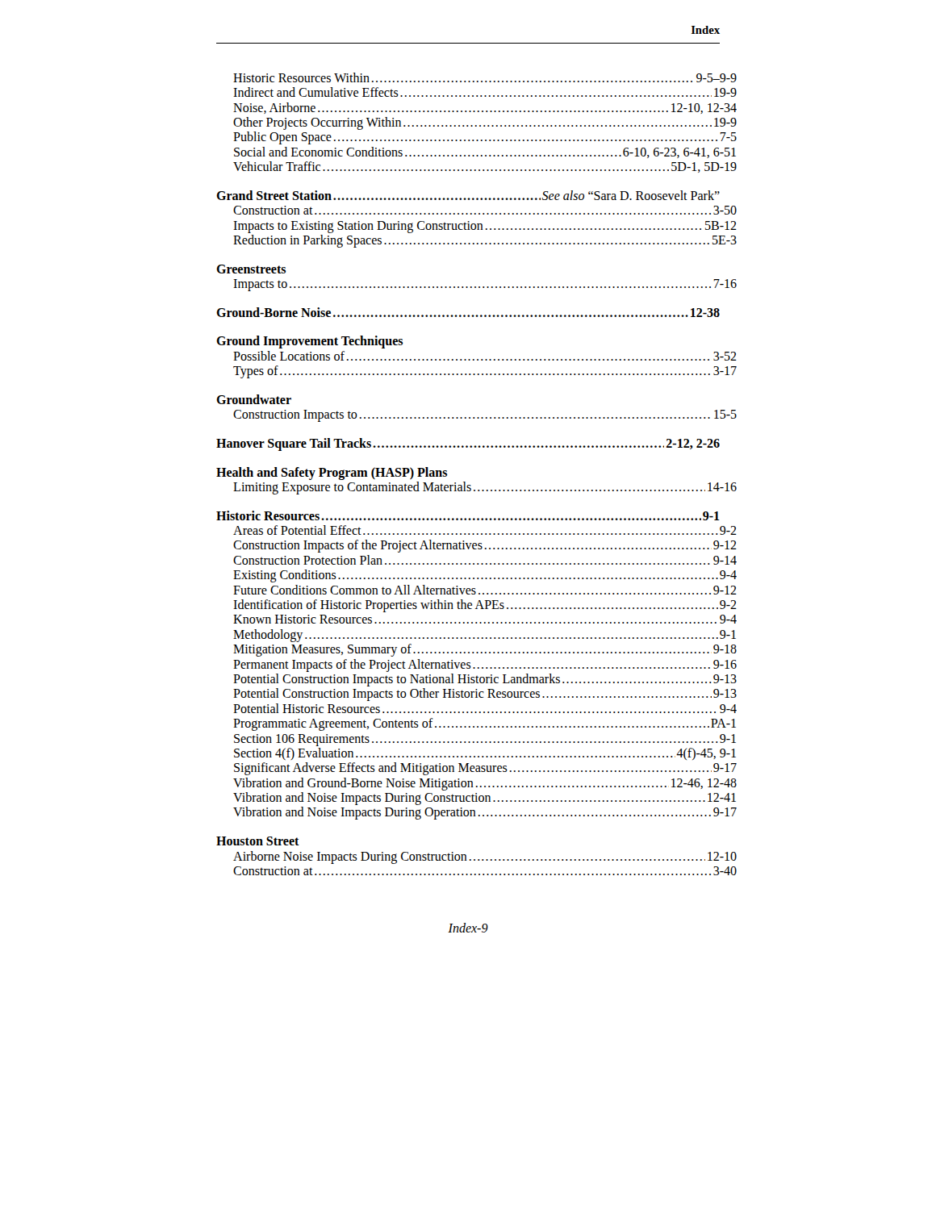Index
Historic Resources Within.................................................................................................. 9-5–9-9
Indirect and Cumulative Effects......................................................................................... 19-9
Noise, Airborne..................................................................................................... 12-10, 12-34
Other Projects Occurring Within....................................................................................... 19-9
Public Open Space............................................................................................................. 7-5
Social and Economic Conditions............................................................. 6-10, 6-23, 6-41, 6-51
Vehicular Traffic..................................................................................................... 5D-1, 5D-19
Grand Street Station............................................................. See also “Sara D. Roosevelt Park”
Construction at..................................................................................................................... 3-50
Impacts to Existing Station During Construction............................................................. 5B-12
Reduction in Parking Spaces............................................................................................... 5E-3
Greenstreets
Impacts to............................................................................................................................. 7-16
Ground-Borne Noise....................................................................................................... 12-38
Ground Improvement Techniques
Possible Locations of......................................................................................................... 3-52
Types of............................................................................................................................... 3-17
Groundwater
Construction Impacts to..................................................................................................... 15-5
Hanover Square Tail Tracks..................................................................................... 2-12, 2-26
Health and Safety Program (HASP) Plans
Limiting Exposure to Contaminated Materials................................................................. 14-16
Historic Resources............................................................................................................. 9-1
Areas of Potential Effect..................................................................................................... 9-2
Construction Impacts of the Project Alternatives............................................................... 9-12
Construction Protection Plan............................................................................................... 9-14
Existing Conditions............................................................................................................... 9-4
Future Conditions Common to All Alternatives..................................................................... 9-12
Identification of Historic Properties within the APEs............................................................. 9-2
Known Historic Resources..................................................................................................... 9-4
Methodology................................................................................................................................. 9-1
Mitigation Measures, Summary of......................................................................................... 9-18
Permanent Impacts of the Project Alternatives....................................................................... 9-16
Potential Construction Impacts to National Historic Landmarks......................................... 9-13
Potential Construction Impacts to Other Historic Resources............................................... 9-13
Potential Historic Resources..................................................................................................... 9-4
Programmatic Agreement, Contents of............................................................................. PA-1
Section 106 Requirements......................................................................................................... 9-1
Section 4(f) Evaluation................................................................................................. 4(f)-45, 9-1
Significant Adverse Effects and Mitigation Measures......................................................... 9-17
Vibration and Ground-Borne Noise Mitigation..................................................... 12-46, 12-48
Vibration and Noise Impacts During Construction............................................................. 12-41
Vibration and Noise Impacts During Operation................................................................. 9-17
Houston Street
Airborne Noise Impacts During Construction..................................................................... 12-10
Construction at..................................................................................................................... 3-40
Index-9